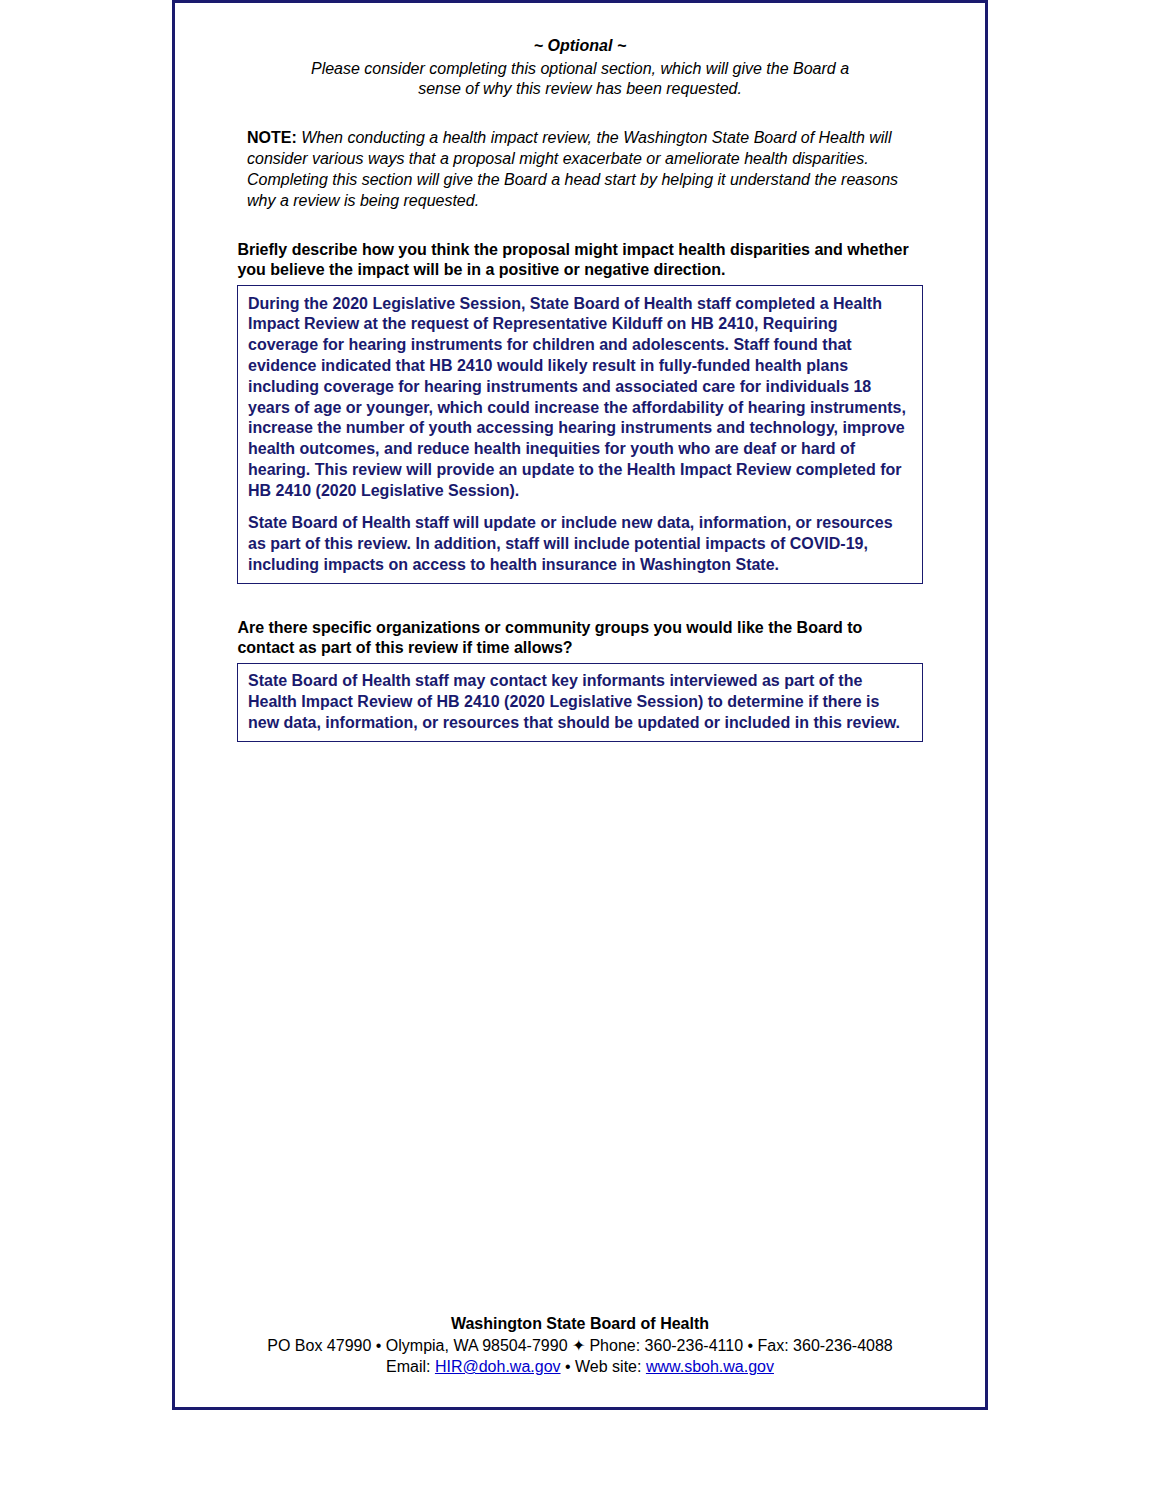~ Optional ~
Please consider completing this optional section, which will give the Board a
sense of why this review has been requested.
NOTE: When conducting a health impact review, the Washington State Board of Health will consider various ways that a proposal might exacerbate or ameliorate health disparities. Completing this section will give the Board a head start by helping it understand the reasons why a review is being requested.
Briefly describe how you think the proposal might impact health disparities and whether you believe the impact will be in a positive or negative direction.
During the 2020 Legislative Session, State Board of Health staff completed a Health Impact Review at the request of Representative Kilduff on HB 2410, Requiring coverage for hearing instruments for children and adolescents. Staff found that evidence indicated that HB 2410 would likely result in fully-funded health plans including coverage for hearing instruments and associated care for individuals 18 years of age or younger, which could increase the affordability of hearing instruments, increase the number of youth accessing hearing instruments and technology, improve health outcomes, and reduce health inequities for youth who are deaf or hard of hearing. This review will provide an update to the Health Impact Review completed for HB 2410 (2020 Legislative Session).
State Board of Health staff will update or include new data, information, or resources as part of this review. In addition, staff will include potential impacts of COVID-19, including impacts on access to health insurance in Washington State.
Are there specific organizations or community groups you would like the Board to contact as part of this review if time allows?
State Board of Health staff may contact key informants interviewed as part of the Health Impact Review of HB 2410 (2020 Legislative Session) to determine if there is new data, information, or resources that should be updated or included in this review.
Washington State Board of Health
PO Box 47990 • Olympia, WA 98504-7990 ✦ Phone: 360-236-4110 • Fax: 360-236-4088
Email: HIR@doh.wa.gov • Web site: www.sboh.wa.gov